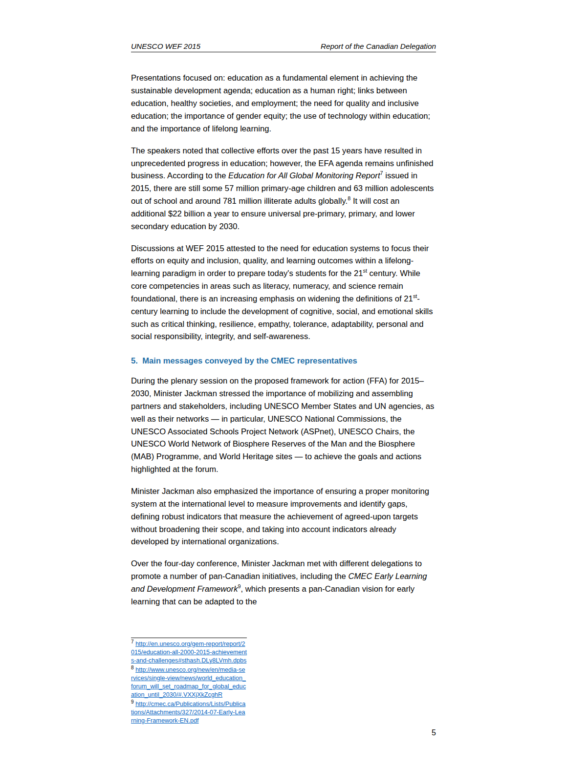UNESCO WEF 2015 Report of the Canadian Delegation
Presentations focused on: education as a fundamental element in achieving the sustainable development agenda; education as a human right; links between education, healthy societies, and employment; the need for quality and inclusive education; the importance of gender equity; the use of technology within education; and the importance of lifelong learning.
The speakers noted that collective efforts over the past 15 years have resulted in unprecedented progress in education; however, the EFA agenda remains unfinished business. According to the Education for All Global Monitoring Report7 issued in 2015, there are still some 57 million primary-age children and 63 million adolescents out of school and around 781 million illiterate adults globally.8 It will cost an additional $22 billion a year to ensure universal pre-primary, primary, and lower secondary education by 2030.
Discussions at WEF 2015 attested to the need for education systems to focus their efforts on equity and inclusion, quality, and learning outcomes within a lifelong-learning paradigm in order to prepare today's students for the 21st century. While core competencies in areas such as literacy, numeracy, and science remain foundational, there is an increasing emphasis on widening the definitions of 21st-century learning to include the development of cognitive, social, and emotional skills such as critical thinking, resilience, empathy, tolerance, adaptability, personal and social responsibility, integrity, and self-awareness.
5. Main messages conveyed by the CMEC representatives
During the plenary session on the proposed framework for action (FFA) for 2015–2030, Minister Jackman stressed the importance of mobilizing and assembling partners and stakeholders, including UNESCO Member States and UN agencies, as well as their networks — in particular, UNESCO National Commissions, the UNESCO Associated Schools Project Network (ASPnet), UNESCO Chairs, the UNESCO World Network of Biosphere Reserves of the Man and the Biosphere (MAB) Programme, and World Heritage sites — to achieve the goals and actions highlighted at the forum.
Minister Jackman also emphasized the importance of ensuring a proper monitoring system at the international level to measure improvements and identify gaps, defining robust indicators that measure the achievement of agreed-upon targets without broadening their scope, and taking into account indicators already developed by international organizations.
Over the four-day conference, Minister Jackman met with different delegations to promote a number of pan-Canadian initiatives, including the CMEC Early Learning and Development Framework9, which presents a pan-Canadian vision for early learning that can be adapted to the
7 http://en.unesco.org/gem-report/report/2015/education-all-2000-2015-achievements-and-challenges#sthash.DLy8LVmh.dpbs
8 http://www.unesco.org/new/en/media-services/single-view/news/world_education_forum_will_set_roadmap_for_global_education_until_2030/#.VXXjXkZcghR
9 http://cmec.ca/Publications/Lists/Publications/Attachments/327/2014-07-Early-Learning-Framework-EN.pdf
5